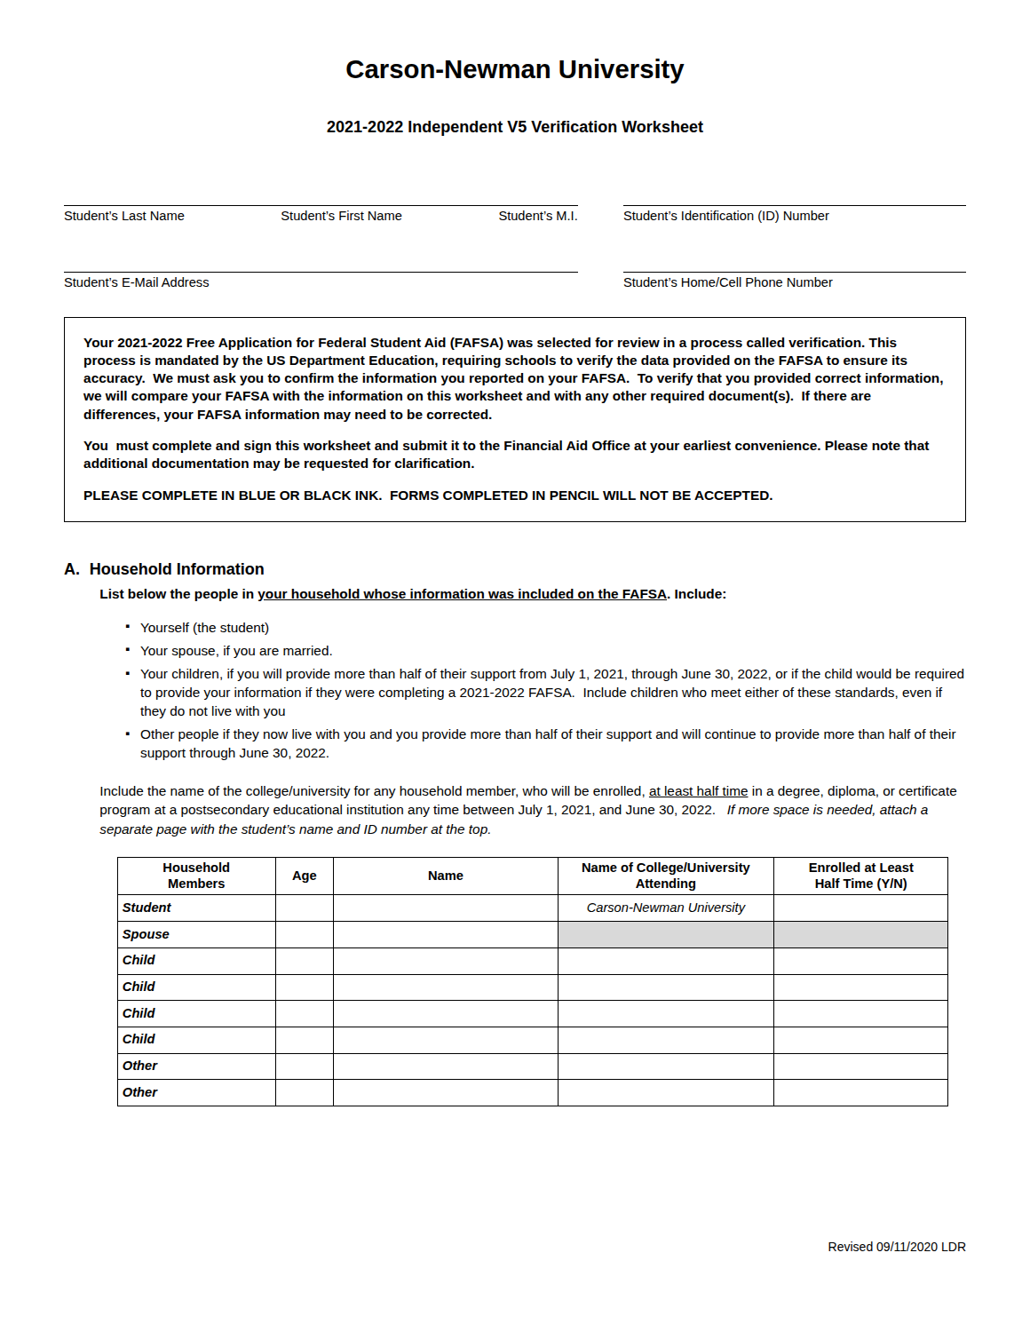Carson-Newman University
2021-2022 Independent V5 Verification Worksheet
Student’s Last Name Student’s First Name Student’s M.I.
Student’s Identification (ID) Number
Student’s E-Mail Address
Student’s Home/Cell Phone Number
Your 2021-2022 Free Application for Federal Student Aid (FAFSA) was selected for review in a process called verification. This process is mandated by the US Department Education, requiring schools to verify the data provided on the FAFSA to ensure its accuracy. We must ask you to confirm the information you reported on your FAFSA. To verify that you provided correct information, we will compare your FAFSA with the information on this worksheet and with any other required document(s). If there are differences, your FAFSA information may need to be corrected.
You must complete and sign this worksheet and submit it to the Financial Aid Office at your earliest convenience. Please note that additional documentation may be requested for clarification.
PLEASE COMPLETE IN BLUE OR BLACK INK. FORMS COMPLETED IN PENCIL WILL NOT BE ACCEPTED.
A. Household Information
List below the people in your household whose information was included on the FAFSA. Include:
Yourself (the student)
Your spouse, if you are married.
Your children, if you will provide more than half of their support from July 1, 2021, through June 30, 2022, or if the child would be required to provide your information if they were completing a 2021-2022 FAFSA. Include children who meet either of these standards, even if they do not live with you
Other people if they now live with you and you provide more than half of their support and will continue to provide more than half of their support through June 30, 2022.
Include the name of the college/university for any household member, who will be enrolled, at least half time in a degree, diploma, or certificate program at a postsecondary educational institution any time between July 1, 2021, and June 30, 2022. If more space is needed, attach a separate page with the student’s name and ID number at the top.
| Household Members | Age | Name | Name of College/University Attending | Enrolled at Least Half Time (Y/N) |
| --- | --- | --- | --- | --- |
| Student | | | Carson-Newman University | |
| Spouse | | | | |
| Child | | | | |
| Child | | | | |
| Child | | | | |
| Child | | | | |
| Other | | | | |
| Other | | | | |
Revised 09/11/2020 LDR